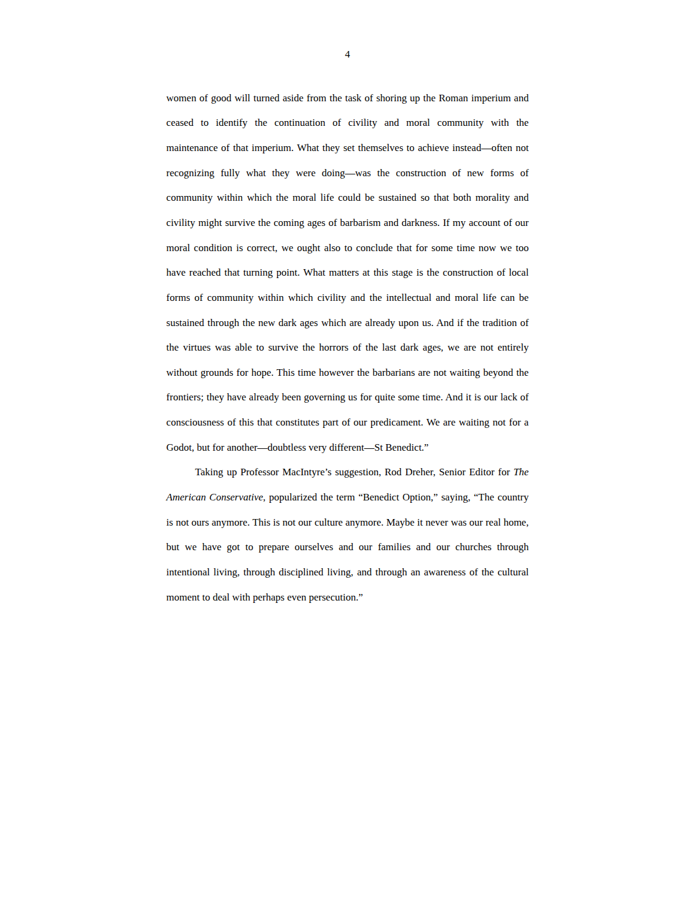4
women of good will turned aside from the task of shoring up the Roman imperium and ceased to identify the continuation of civility and moral community with the maintenance of that imperium. What they set themselves to achieve instead—often not recognizing fully what they were doing—was the construction of new forms of community within which the moral life could be sustained so that both morality and civility might survive the coming ages of barbarism and darkness. If my account of our moral condition is correct, we ought also to conclude that for some time now we too have reached that turning point. What matters at this stage is the construction of local forms of community within which civility and the intellectual and moral life can be sustained through the new dark ages which are already upon us. And if the tradition of the virtues was able to survive the horrors of the last dark ages, we are not entirely without grounds for hope. This time however the barbarians are not waiting beyond the frontiers; they have already been governing us for quite some time. And it is our lack of consciousness of this that constitutes part of our predicament. We are waiting not for a Godot, but for another—doubtless very different—St Benedict.”
Taking up Professor MacIntyre’s suggestion, Rod Dreher, Senior Editor for The American Conservative, popularized the term “Benedict Option,” saying, “The country is not ours anymore. This is not our culture anymore. Maybe it never was our real home, but we have got to prepare ourselves and our families and our churches through intentional living, through disciplined living, and through an awareness of the cultural moment to deal with perhaps even persecution.”